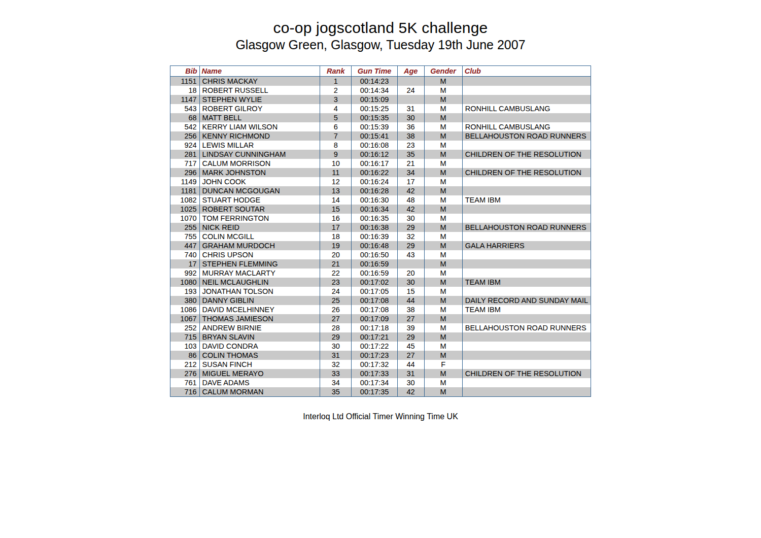co-op jogscotland 5K challenge
Glasgow Green, Glasgow, Tuesday 19th June 2007
| Bib | Name | Rank | Gun Time | Age | Gender | Club |
| --- | --- | --- | --- | --- | --- | --- |
| 1151 | CHRIS MACKAY | 1 | 00:14:23 | | M | |
| 18 | ROBERT RUSSELL | 2 | 00:14:34 | 24 | M | |
| 1147 | STEPHEN WYLIE | 3 | 00:15:09 | | M | |
| 543 | ROBERT GILROY | 4 | 00:15:25 | 31 | M | RONHILL CAMBUSLANG |
| 68 | MATT BELL | 5 | 00:15:35 | 30 | M | |
| 542 | KERRY LIAM WILSON | 6 | 00:15:39 | 36 | M | RONHILL CAMBUSLANG |
| 256 | KENNY RICHMOND | 7 | 00:15:41 | 38 | M | BELLAHOUSTON ROAD RUNNERS |
| 924 | LEWIS MILLAR | 8 | 00:16:08 | 23 | M | |
| 281 | LINDSAY CUNNINGHAM | 9 | 00:16:12 | 35 | M | CHILDREN OF THE RESOLUTION |
| 717 | CALUM MORRISON | 10 | 00:16:17 | 21 | M | |
| 296 | MARK JOHNSTON | 11 | 00:16:22 | 34 | M | CHILDREN OF THE RESOLUTION |
| 1149 | JOHN COOK | 12 | 00:16:24 | 17 | M | |
| 1181 | DUNCAN MCGOUGAN | 13 | 00:16:28 | 42 | M | |
| 1082 | STUART HODGE | 14 | 00:16:30 | 48 | M | TEAM IBM |
| 1025 | ROBERT SOUTAR | 15 | 00:16:34 | 42 | M | |
| 1070 | TOM FERRINGTON | 16 | 00:16:35 | 30 | M | |
| 255 | NICK REID | 17 | 00:16:38 | 29 | M | BELLAHOUSTON ROAD RUNNERS |
| 755 | COLIN MCGILL | 18 | 00:16:39 | 32 | M | |
| 447 | GRAHAM MURDOCH | 19 | 00:16:48 | 29 | M | GALA HARRIERS |
| 740 | CHRIS UPSON | 20 | 00:16:50 | 43 | M | |
| 17 | STEPHEN FLEMMING | 21 | 00:16:59 | | M | |
| 992 | MURRAY MACLARTY | 22 | 00:16:59 | 20 | M | |
| 1080 | NEIL MCLAUGHLIN | 23 | 00:17:02 | 30 | M | TEAM IBM |
| 193 | JONATHAN TOLSON | 24 | 00:17:05 | 15 | M | |
| 380 | DANNY GIBLIN | 25 | 00:17:08 | 44 | M | DAILY RECORD AND SUNDAY MAIL |
| 1086 | DAVID MCELHINNEY | 26 | 00:17:08 | 38 | M | TEAM IBM |
| 1067 | THOMAS JAMIESON | 27 | 00:17:09 | 27 | M | |
| 252 | ANDREW BIRNIE | 28 | 00:17:18 | 39 | M | BELLAHOUSTON ROAD RUNNERS |
| 715 | BRYAN SLAVIN | 29 | 00:17:21 | 29 | M | |
| 103 | DAVID CONDRA | 30 | 00:17:22 | 45 | M | |
| 86 | COLIN THOMAS | 31 | 00:17:23 | 27 | M | |
| 212 | SUSAN FINCH | 32 | 00:17:32 | 44 | F | |
| 276 | MIGUEL MERAYO | 33 | 00:17:33 | 31 | M | CHILDREN OF THE RESOLUTION |
| 761 | DAVE ADAMS | 34 | 00:17:34 | 30 | M | |
| 716 | CALUM MORMAN | 35 | 00:17:35 | 42 | M | |
Interloq Ltd Official Timer Winning Time UK